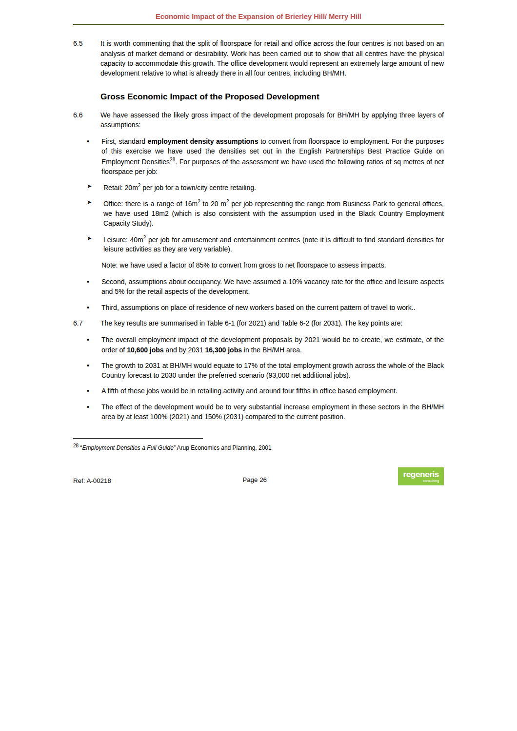Economic Impact of the Expansion of Brierley Hill/ Merry Hill
6.5
It is worth commenting that the split of floorspace for retail and office across the four centres is not based on an analysis of market demand or desirability. Work has been carried out to show that all centres have the physical capacity to accommodate this growth. The office development would represent an extremely large amount of new development relative to what is already there in all four centres, including BH/MH.
Gross Economic Impact of the Proposed Development
6.6
We have assessed the likely gross impact of the development proposals for BH/MH by applying three layers of assumptions:
First, standard employment density assumptions to convert from floorspace to employment. For the purposes of this exercise we have used the densities set out in the English Partnerships Best Practice Guide on Employment Densities28. For purposes of the assessment we have used the following ratios of sq metres of net floorspace per job:
Retail: 20m2 per job for a town/city centre retailing.
Office: there is a range of 16m2 to 20 m2 per job representing the range from Business Park to general offices, we have used 18m2 (which is also consistent with the assumption used in the Black Country Employment Capacity Study).
Leisure: 40m2 per job for amusement and entertainment centres (note it is difficult to find standard densities for leisure activities as they are very variable).
Note: we have used a factor of 85% to convert from gross to net floorspace to assess impacts.
Second, assumptions about occupancy. We have assumed a 10% vacancy rate for the office and leisure aspects and 5% for the retail aspects of the development.
Third, assumptions on place of residence of new workers based on the current pattern of travel to work..
6.7
The key results are summarised in Table 6-1 (for 2021) and Table 6-2 (for 2031). The key points are:
The overall employment impact of the development proposals by 2021 would be to create, we estimate, of the order of 10,600 jobs and by 2031 16,300 jobs in the BH/MH area.
The growth to 2031 at BH/MH would equate to 17% of the total employment growth across the whole of the Black Country forecast to 2030 under the preferred scenario (93,000 net additional jobs).
A fifth of these jobs would be in retailing activity and around four fifths in office based employment.
The effect of the development would be to very substantial increase employment in these sectors in the BH/MH area by at least 100% (2021) and 150% (2031) compared to the current position.
28 “Employment Densities a Full Guide” Arup Economics and Planning, 2001
Ref: A-00218
Page 26
regenerisconsulting